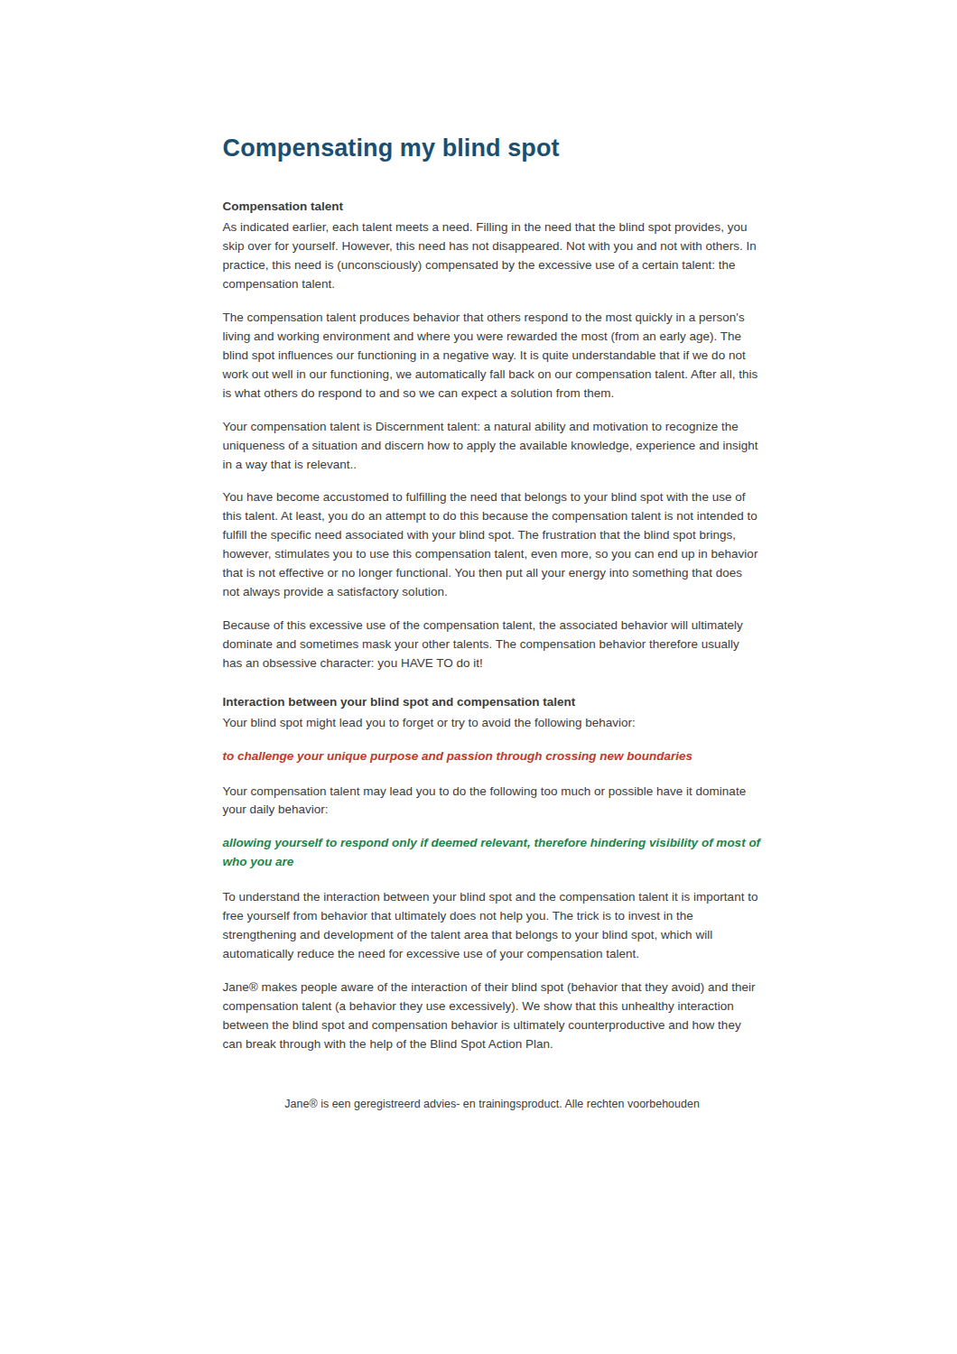Compensating my blind spot
Compensation talent
As indicated earlier, each talent meets a need. Filling in the need that the blind spot provides, you skip over for yourself. However, this need has not disappeared. Not with you and not with others. In practice, this need is (unconsciously) compensated by the excessive use of a certain talent: the compensation talent.
The compensation talent produces behavior that others respond to the most quickly in a person's living and working environment and where you were rewarded the most (from an early age). The blind spot influences our functioning in a negative way. It is quite understandable that if we do not work out well in our functioning, we automatically fall back on our compensation talent. After all, this is what others do respond to and so we can expect a solution from them.
Your compensation talent is Discernment talent: a natural ability and motivation to recognize the uniqueness of a situation and discern how to apply the available knowledge, experience and insight in a way that is relevant..
You have become accustomed to fulfilling the need that belongs to your blind spot with the use of this talent. At least, you do an attempt to do this because the compensation talent is not intended to fulfill the specific need associated with your blind spot. The frustration that the blind spot brings, however, stimulates you to use this compensation talent, even more, so you can end up in behavior that is not effective or no longer functional. You then put all your energy into something that does not always provide a satisfactory solution.
Because of this excessive use of the compensation talent, the associated behavior will ultimately dominate and sometimes mask your other talents. The compensation behavior therefore usually has an obsessive character: you HAVE TO do it!
Interaction between your blind spot and compensation talent
Your blind spot might lead you to forget or try to avoid the following behavior:
to challenge your unique purpose and passion through crossing new boundaries
Your compensation talent may lead you to do the following too much or possible have it dominate your daily behavior:
allowing yourself to respond only if deemed relevant, therefore hindering visibility of most of who you are
To understand the interaction between your blind spot and the compensation talent it is important to free yourself from behavior that ultimately does not help you. The trick is to invest in the strengthening and development of the talent area that belongs to your blind spot, which will automatically reduce the need for excessive use of your compensation talent.
Jane® makes people aware of the interaction of their blind spot (behavior that they avoid) and their compensation talent (a behavior they use excessively). We show that this unhealthy interaction between the blind spot and compensation behavior is ultimately counterproductive and how they can break through with the help of the Blind Spot Action Plan.
Jane® is een geregistreerd advies- en trainingsproduct. Alle rechten voorbehouden